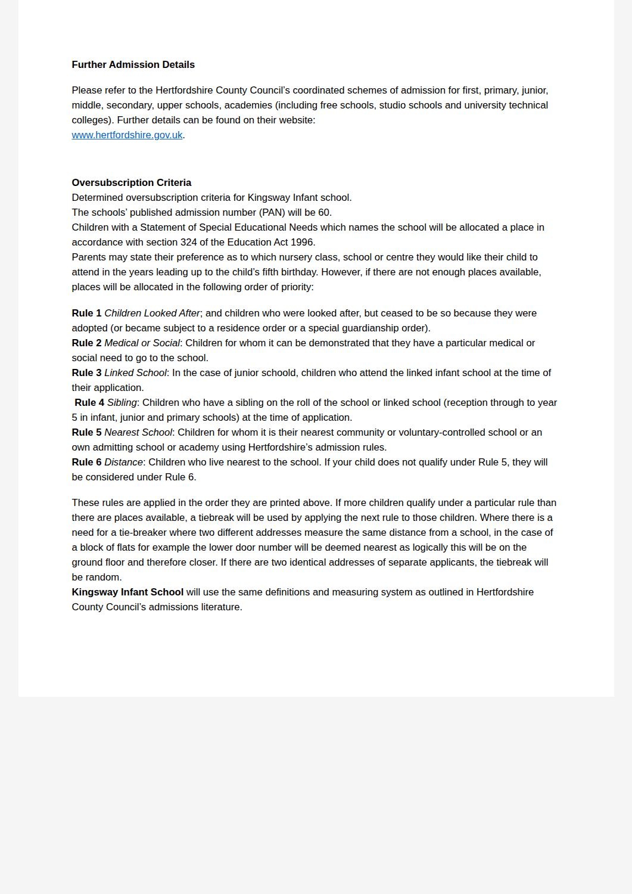Further Admission Details
Please refer to the Hertfordshire County Council’s coordinated schemes of admission for first, primary, junior, middle, secondary, upper schools, academies (including free schools, studio schools and university technical colleges). Further details can be found on their website:
www.hertfordshire.gov.uk.
Oversubscription Criteria
Determined oversubscription criteria for Kingsway Infant school.
The schools’ published admission number (PAN) will be 60.
Children with a Statement of Special Educational Needs which names the school will be allocated a place in accordance with section 324 of the Education Act 1996.
Parents may state their preference as to which nursery class, school or centre they would like their child to attend in the years leading up to the child’s fifth birthday. However, if there are not enough places available, places will be allocated in the following order of priority:
Rule 1 Children Looked After; and children who were looked after, but ceased to be so because they were adopted (or became subject to a residence order or a special guardianship order).
Rule 2 Medical or Social: Children for whom it can be demonstrated that they have a particular medical or social need to go to the school.
Rule 3 Linked School: In the case of junior schoold, children who attend the linked infant school at the time of their application.
Rule 4 Sibling: Children who have a sibling on the roll of the school or linked school (reception through to year 5 in infant, junior and primary schools) at the time of application.
Rule 5 Nearest School: Children for whom it is their nearest community or voluntary-controlled school or an own admitting school or academy using Hertfordshire’s admission rules.
Rule 6 Distance: Children who live nearest to the school. If your child does not qualify under Rule 5, they will be considered under Rule 6.
These rules are applied in the order they are printed above. If more children qualify under a particular rule than there are places available, a tiebreak will be used by applying the next rule to those children. Where there is a need for a tie-breaker where two different addresses measure the same distance from a school, in the case of a block of flats for example the lower door number will be deemed nearest as logically this will be on the ground floor and therefore closer. If there are two identical addresses of separate applicants, the tiebreak will be random.
Kingsway Infant School will use the same definitions and measuring system as outlined in Hertfordshire County Council’s admissions literature.